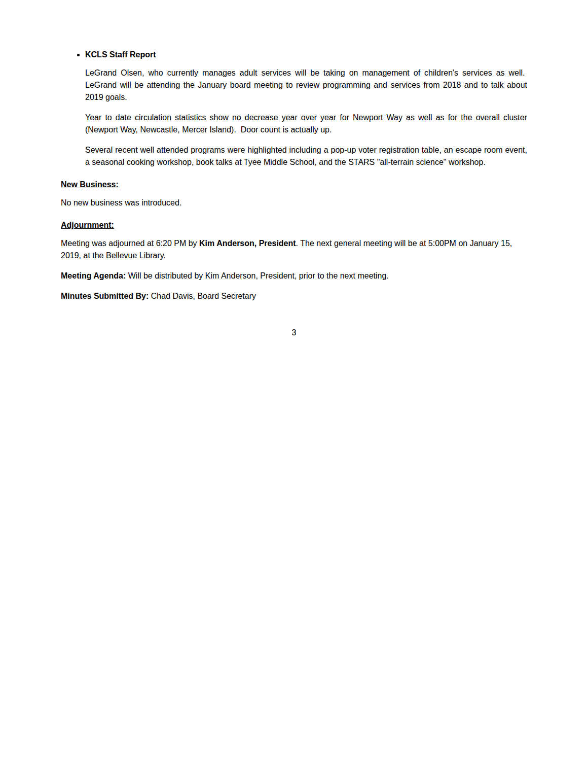KCLS Staff Report
LeGrand Olsen, who currently manages adult services will be taking on management of children's services as well. LeGrand will be attending the January board meeting to review programming and services from 2018 and to talk about 2019 goals.
Year to date circulation statistics show no decrease year over year for Newport Way as well as for the overall cluster (Newport Way, Newcastle, Mercer Island). Door count is actually up.
Several recent well attended programs were highlighted including a pop-up voter registration table, an escape room event, a seasonal cooking workshop, book talks at Tyee Middle School, and the STARS "all-terrain science" workshop.
New Business:
No new business was introduced.
Adjournment:
Meeting was adjourned at 6:20 PM by Kim Anderson, President. The next general meeting will be at 5:00PM on January 15, 2019, at the Bellevue Library.
Meeting Agenda: Will be distributed by Kim Anderson, President, prior to the next meeting.
Minutes Submitted By: Chad Davis, Board Secretary
3